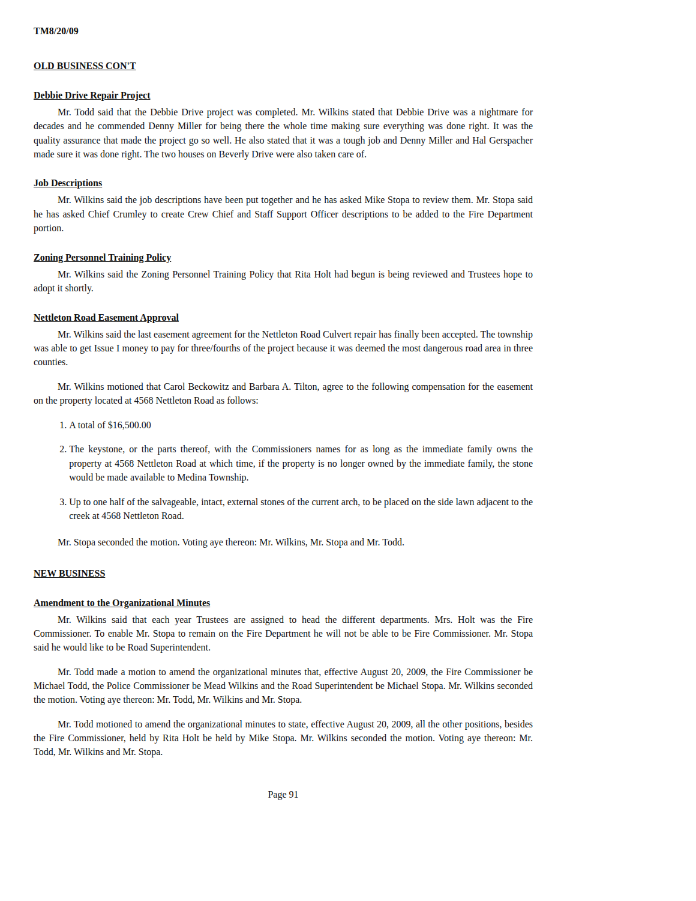TM8/20/09
OLD BUSINESS CON'T
Debbie Drive Repair Project
Mr. Todd said that the Debbie Drive project was completed. Mr. Wilkins stated that Debbie Drive was a nightmare for decades and he commended Denny Miller for being there the whole time making sure everything was done right. It was the quality assurance that made the project go so well. He also stated that it was a tough job and Denny Miller and Hal Gerspacher made sure it was done right. The two houses on Beverly Drive were also taken care of.
Job Descriptions
Mr. Wilkins said the job descriptions have been put together and he has asked Mike Stopa to review them. Mr. Stopa said he has asked Chief Crumley to create Crew Chief and Staff Support Officer descriptions to be added to the Fire Department portion.
Zoning Personnel Training Policy
Mr. Wilkins said the Zoning Personnel Training Policy that Rita Holt had begun is being reviewed and Trustees hope to adopt it shortly.
Nettleton Road Easement Approval
Mr. Wilkins said the last easement agreement for the Nettleton Road Culvert repair has finally been accepted. The township was able to get Issue I money to pay for three/fourths of the project because it was deemed the most dangerous road area in three counties.
Mr. Wilkins motioned that Carol Beckowitz and Barbara A. Tilton, agree to the following compensation for the easement on the property located at 4568 Nettleton Road as follows:
A total of $16,500.00
The keystone, or the parts thereof, with the Commissioners names for as long as the immediate family owns the property at 4568 Nettleton Road at which time, if the property is no longer owned by the immediate family, the stone would be made available to Medina Township.
Up to one half of the salvageable, intact, external stones of the current arch, to be placed on the side lawn adjacent to the creek at 4568 Nettleton Road.
Mr. Stopa seconded the motion. Voting aye thereon: Mr. Wilkins, Mr. Stopa and Mr. Todd.
NEW BUSINESS
Amendment to the Organizational Minutes
Mr. Wilkins said that each year Trustees are assigned to head the different departments. Mrs. Holt was the Fire Commissioner. To enable Mr. Stopa to remain on the Fire Department he will not be able to be Fire Commissioner. Mr. Stopa said he would like to be Road Superintendent.
Mr. Todd made a motion to amend the organizational minutes that, effective August 20, 2009, the Fire Commissioner be Michael Todd, the Police Commissioner be Mead Wilkins and the Road Superintendent be Michael Stopa. Mr. Wilkins seconded the motion. Voting aye thereon: Mr. Todd, Mr. Wilkins and Mr. Stopa.
Mr. Todd motioned to amend the organizational minutes to state, effective August 20, 2009, all the other positions, besides the Fire Commissioner, held by Rita Holt be held by Mike Stopa. Mr. Wilkins seconded the motion. Voting aye thereon: Mr. Todd, Mr. Wilkins and Mr. Stopa.
Page 91